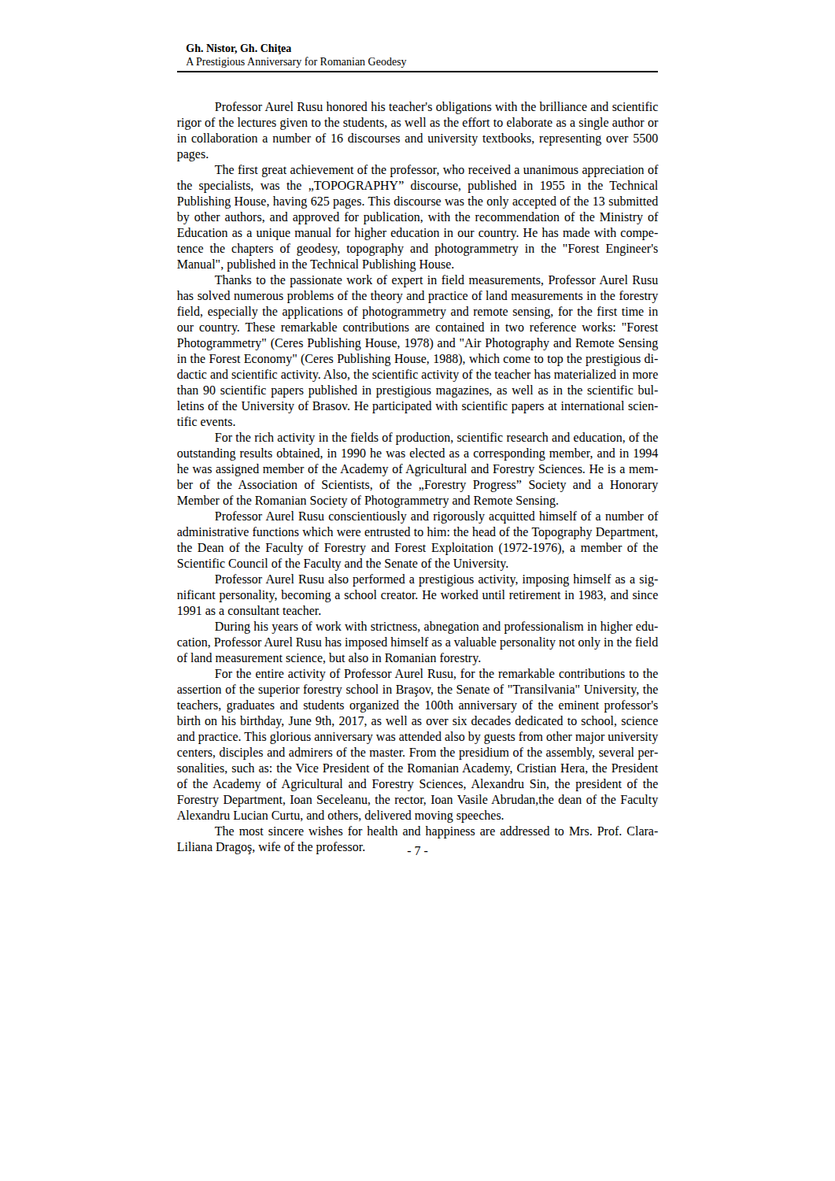Gh. Nistor, Gh. Chiţea
A Prestigious Anniversary for Romanian Geodesy
Professor Aurel Rusu honored his teacher's obligations with the brilliance and scientific rigor of the lectures given to the students, as well as the effort to elaborate as a single author or in collaboration a number of 16 discourses and university textbooks, representing over 5500 pages.
The first great achievement of the professor, who received a unanimous appreciation of the specialists, was the „TOPOGRAPHY” discourse, published in 1955 in the Technical Publishing House, having 625 pages. This discourse was the only accepted of the 13 submitted by other authors, and approved for publication, with the recommendation of the Ministry of Education as a unique manual for higher education in our country. He has made with competence the chapters of geodesy, topography and photogrammetry in the "Forest Engineer's Manual", published in the Technical Publishing House.
Thanks to the passionate work of expert in field measurements, Professor Aurel Rusu has solved numerous problems of the theory and practice of land measurements in the forestry field, especially the applications of photogrammetry and remote sensing, for the first time in our country. These remarkable contributions are contained in two reference works: "Forest Photogrammetry" (Ceres Publishing House, 1978) and "Air Photography and Remote Sensing in the Forest Economy" (Ceres Publishing House, 1988), which come to top the prestigious didactic and scientific activity. Also, the scientific activity of the teacher has materialized in more than 90 scientific papers published in prestigious magazines, as well as in the scientific bulletins of the University of Brasov. He participated with scientific papers at international scientific events.
For the rich activity in the fields of production, scientific research and education, of the outstanding results obtained, in 1990 he was elected as a corresponding member, and in 1994 he was assigned member of the Academy of Agricultural and Forestry Sciences. He is a member of the Association of Scientists, of the „Forestry Progress” Society and a Honorary Member of the Romanian Society of Photogrammetry and Remote Sensing.
Professor Aurel Rusu conscientiously and rigorously acquitted himself of a number of administrative functions which were entrusted to him: the head of the Topography Department, the Dean of the Faculty of Forestry and Forest Exploitation (1972-1976), a member of the Scientific Council of the Faculty and the Senate of the University.
Professor Aurel Rusu also performed a prestigious activity, imposing himself as a significant personality, becoming a school creator. He worked until retirement in 1983, and since 1991 as a consultant teacher.
During his years of work with strictness, abnegation and professionalism in higher education, Professor Aurel Rusu has imposed himself as a valuable personality not only in the field of land measurement science, but also in Romanian forestry.
For the entire activity of Professor Aurel Rusu, for the remarkable contributions to the assertion of the superior forestry school in Braşov, the Senate of "Transilvania" University, the teachers, graduates and students organized the 100th anniversary of the eminent professor's birth on his birthday, June 9th, 2017, as well as over six decades dedicated to school, science and practice. This glorious anniversary was attended also by guests from other major university centers, disciples and admirers of the master. From the presidium of the assembly, several personalities, such as: the Vice President of the Romanian Academy, Cristian Hera, the President of the Academy of Agricultural and Forestry Sciences, Alexandru Sin, the president of the Forestry Department, Ioan Seceleanu, the rector, Ioan Vasile Abrudan,the dean of the Faculty Alexandru Lucian Curtu, and others, delivered moving speeches.
The most sincere wishes for health and happiness are addressed to Mrs. Prof. Clara-Liliana Dragoş, wife of the professor.
- 7 -